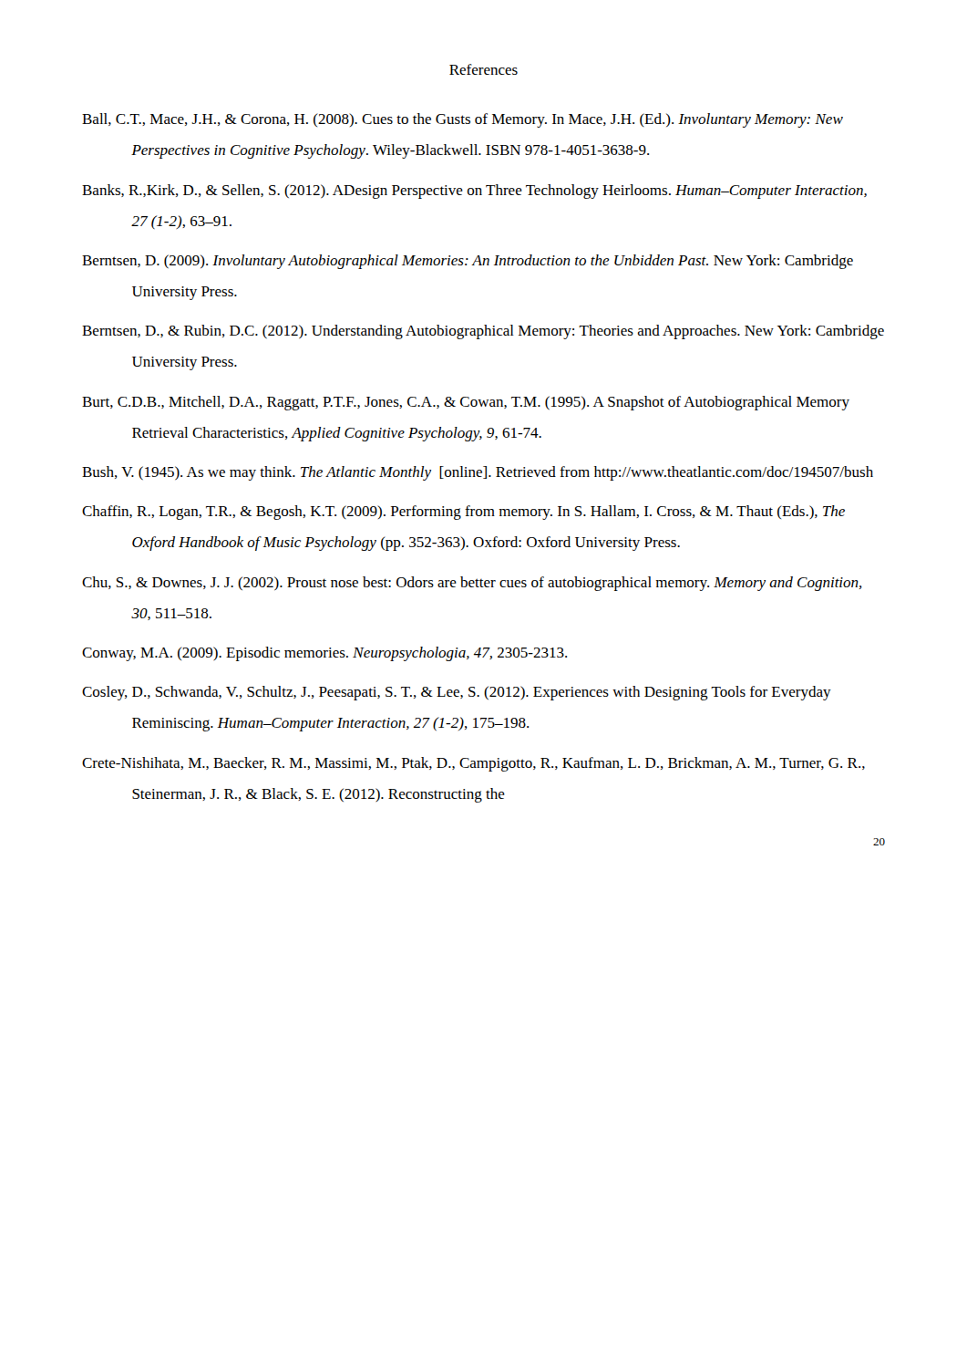References
Ball, C.T., Mace, J.H., & Corona, H. (2008). Cues to the Gusts of Memory. In Mace, J.H. (Ed.). Involuntary Memory: New Perspectives in Cognitive Psychology. Wiley-Blackwell. ISBN 978-1-4051-3638-9.
Banks, R.,Kirk, D., & Sellen, S. (2012). ADesign Perspective on Three Technology Heirlooms. Human–Computer Interaction, 27 (1-2), 63–91.
Berntsen, D. (2009). Involuntary Autobiographical Memories: An Introduction to the Unbidden Past. New York: Cambridge University Press.
Berntsen, D., & Rubin, D.C. (2012). Understanding Autobiographical Memory: Theories and Approaches. New York: Cambridge University Press.
Burt, C.D.B., Mitchell, D.A., Raggatt, P.T.F., Jones, C.A., & Cowan, T.M. (1995). A Snapshot of Autobiographical Memory Retrieval Characteristics, Applied Cognitive Psychology, 9, 61-74.
Bush, V. (1945). As we may think. The Atlantic Monthly [online]. Retrieved from http://www.theatlantic.com/doc/194507/bush
Chaffin, R., Logan, T.R., & Begosh, K.T. (2009). Performing from memory. In S. Hallam, I. Cross, & M. Thaut (Eds.), The Oxford Handbook of Music Psychology (pp. 352-363). Oxford: Oxford University Press.
Chu, S., & Downes, J. J. (2002). Proust nose best: Odors are better cues of autobiographical memory. Memory and Cognition, 30, 511–518.
Conway, M.A. (2009). Episodic memories. Neuropsychologia, 47, 2305-2313.
Cosley, D., Schwanda, V., Schultz, J., Peesapati, S. T., & Lee, S. (2012). Experiences with Designing Tools for Everyday Reminiscing. Human–Computer Interaction, 27 (1-2), 175–198.
Crete-Nishihata, M., Baecker, R. M., Massimi, M., Ptak, D., Campigotto, R., Kaufman, L. D., Brickman, A. M., Turner, G. R., Steinerman, J. R., & Black, S. E. (2012). Reconstructing the
20